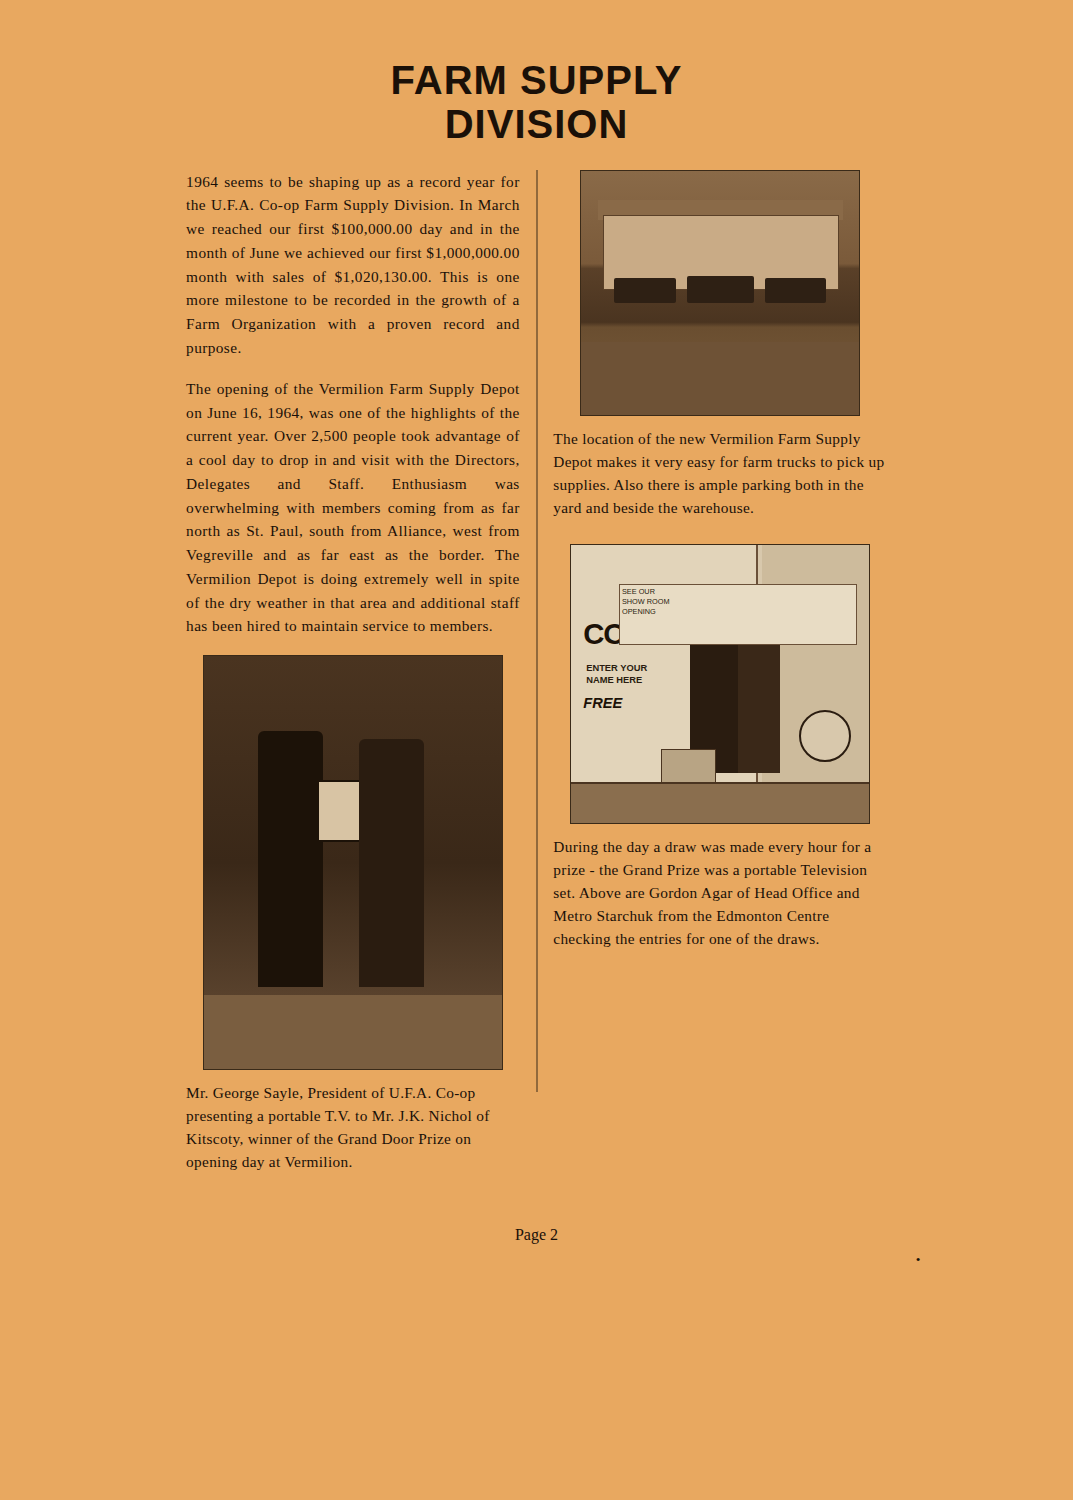FARM SUPPLY
DIVISION
1964 seems to be shaping up as a record year for the U.F.A. Co-op Farm Supply Division. In March we reached our first $100,000.00 day and in the month of June we achieved our first $1,000,000.00 month with sales of $1,020,130.00. This is one more milestone to be recorded in the growth of a Farm Organization with a proven record and purpose.
The opening of the Vermilion Farm Supply Depot on June 16, 1964, was one of the highlights of the current year. Over 2,500 people took advantage of a cool day to drop in and visit with the Directors, Delegates and Staff. Enthusiasm was overwhelming with members coming from as far north as St. Paul, south from Alliance, west from Vegreville and as far east as the border. The Vermilion Depot is doing extremely well in spite of the dry weather in that area and additional staff has been hired to maintain service to members.
Mr. George Sayle, President of U.F.A. Co-op presenting a portable T.V. to Mr. J.K. Nichol of Kitscoty, winner of the Grand Door Prize on opening day at Vermilion.
The location of the new Vermilion Farm Supply Depot makes it very easy for farm trucks to pick up supplies. Also there is ample parking both in the yard and beside the warehouse.
CO-OP
LTD.
ENTER YOUR
NAME HERE
FREE
SEE OUR
SHOW ROOM
OPENING
During the day a draw was made every hour for a prize - the Grand Prize was a portable Television set. Above are Gordon Agar of Head Office and Metro Starchuk from the Edmonton Centre checking the entries for one of the draws.
Page 2
•